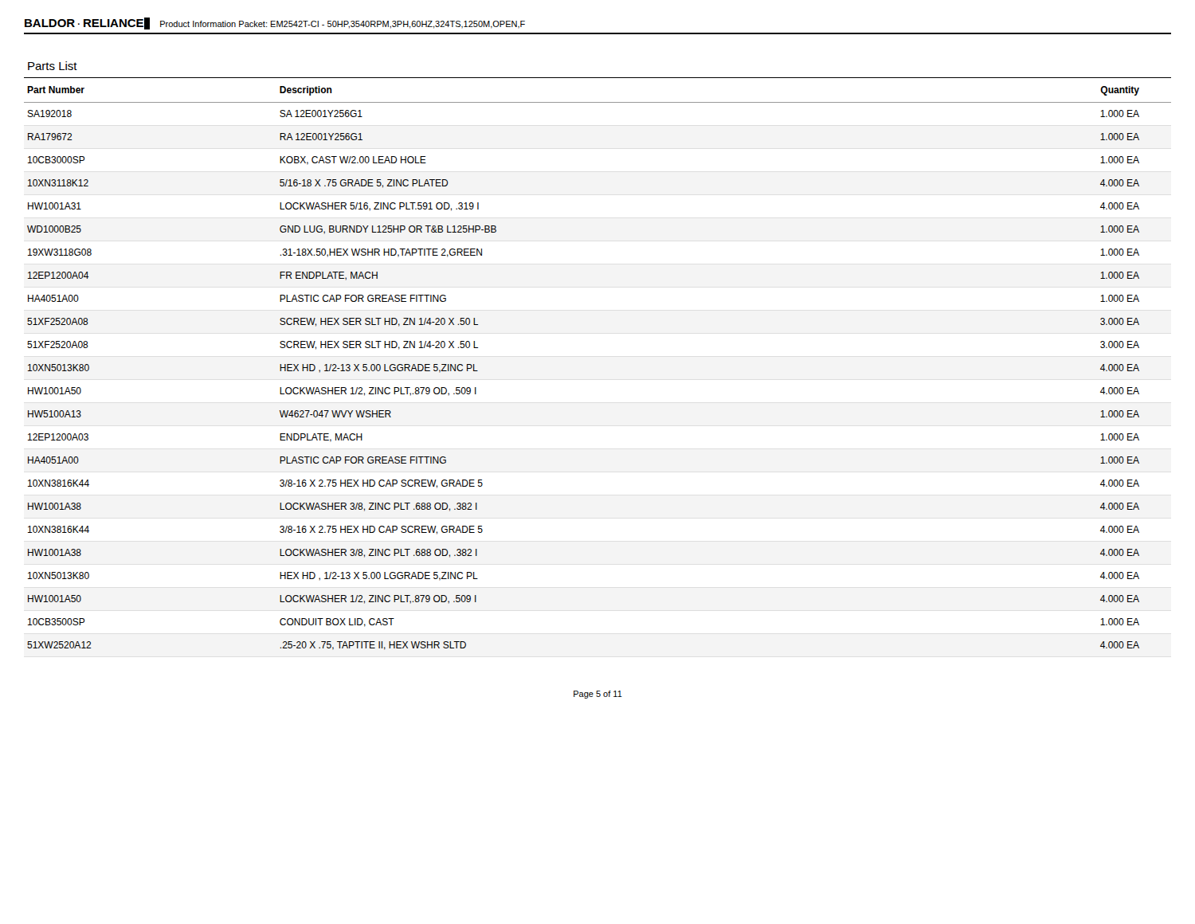BALDOR · RELIANCE Product Information Packet: EM2542T-CI - 50HP,3540RPM,3PH,60HZ,324TS,1250M,OPEN,F
Parts List
| Part Number | Description | Quantity |
| --- | --- | --- |
| SA192018 | SA 12E001Y256G1 | 1.000 EA |
| RA179672 | RA 12E001Y256G1 | 1.000 EA |
| 10CB3000SP | KOBX, CAST W/2.00 LEAD HOLE | 1.000 EA |
| 10XN3118K12 | 5/16-18 X .75 GRADE 5, ZINC PLATED | 4.000 EA |
| HW1001A31 | LOCKWASHER 5/16, ZINC PLT.591 OD, .319 I | 4.000 EA |
| WD1000B25 | GND LUG, BURNDY L125HP OR T&B L125HP-BB | 1.000 EA |
| 19XW3118G08 | .31-18X.50,HEX WSHR HD,TAPTITE 2,GREEN | 1.000 EA |
| 12EP1200A04 | FR ENDPLATE, MACH | 1.000 EA |
| HA4051A00 | PLASTIC CAP FOR GREASE FITTING | 1.000 EA |
| 51XF2520A08 | SCREW, HEX SER SLT HD, ZN 1/4-20 X .50 L | 3.000 EA |
| 51XF2520A08 | SCREW, HEX SER SLT HD, ZN 1/4-20 X .50 L | 3.000 EA |
| 10XN5013K80 | HEX HD , 1/2-13 X 5.00 LGGRADE 5,ZINC PL | 4.000 EA |
| HW1001A50 | LOCKWASHER 1/2, ZINC PLT,.879 OD, .509 I | 4.000 EA |
| HW5100A13 | W4627-047 WVY WSHER | 1.000 EA |
| 12EP1200A03 | ENDPLATE, MACH | 1.000 EA |
| HA4051A00 | PLASTIC CAP FOR GREASE FITTING | 1.000 EA |
| 10XN3816K44 | 3/8-16 X 2.75 HEX HD CAP SCREW, GRADE 5 | 4.000 EA |
| HW1001A38 | LOCKWASHER 3/8, ZINC PLT .688 OD, .382 I | 4.000 EA |
| 10XN3816K44 | 3/8-16 X 2.75 HEX HD CAP SCREW, GRADE 5 | 4.000 EA |
| HW1001A38 | LOCKWASHER 3/8, ZINC PLT .688 OD, .382 I | 4.000 EA |
| 10XN5013K80 | HEX HD , 1/2-13 X 5.00 LGGRADE 5,ZINC PL | 4.000 EA |
| HW1001A50 | LOCKWASHER 1/2, ZINC PLT,.879 OD, .509 I | 4.000 EA |
| 10CB3500SP | CONDUIT BOX LID, CAST | 1.000 EA |
| 51XW2520A12 | .25-20 X .75, TAPTITE II, HEX WSHR SLTD | 4.000 EA |
Page 5 of 11